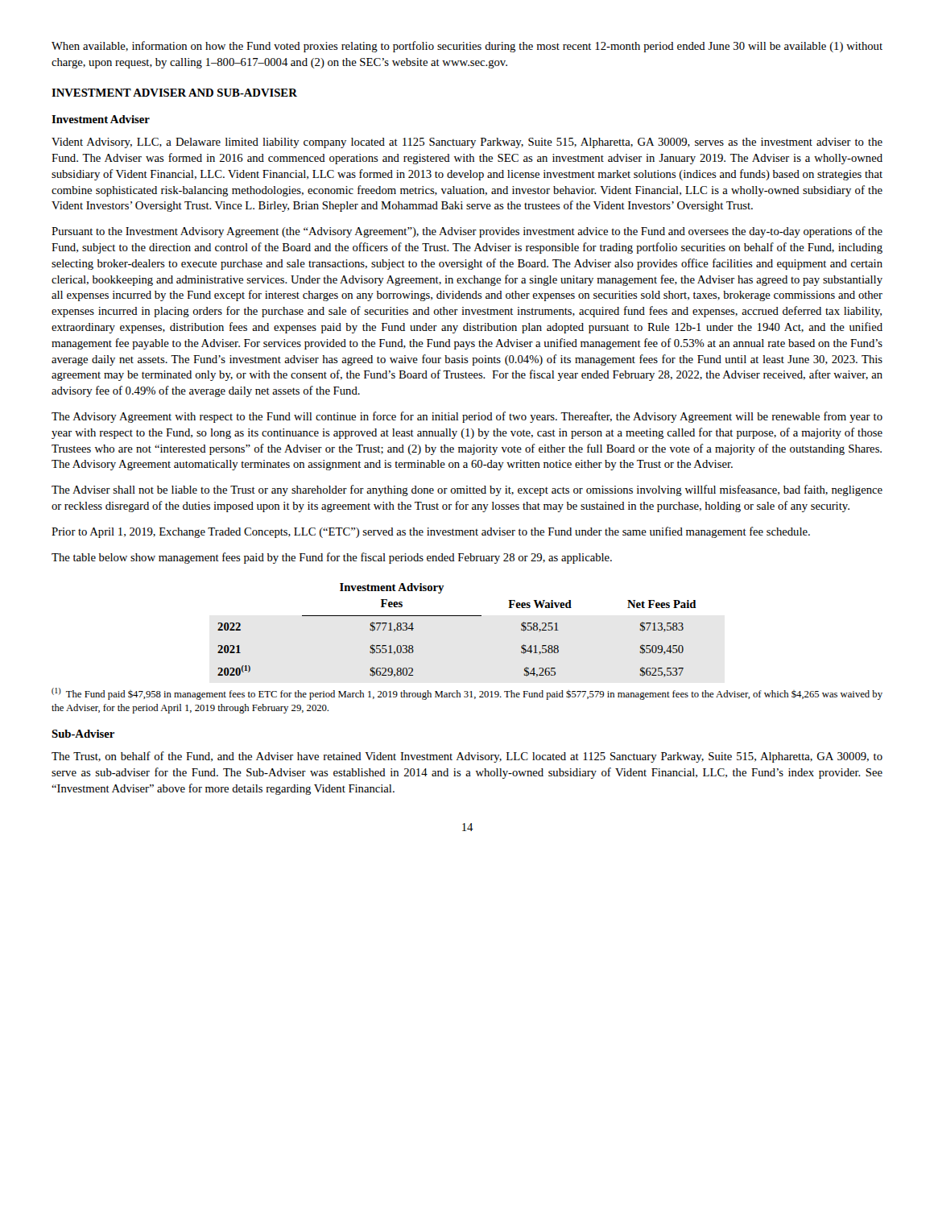When available, information on how the Fund voted proxies relating to portfolio securities during the most recent 12-month period ended June 30 will be available (1) without charge, upon request, by calling 1–800–617–0004 and (2) on the SEC’s website at www.sec.gov.
INVESTMENT ADVISER AND SUB-ADVISER
Investment Adviser
Vident Advisory, LLC, a Delaware limited liability company located at 1125 Sanctuary Parkway, Suite 515, Alpharetta, GA 30009, serves as the investment adviser to the Fund. The Adviser was formed in 2016 and commenced operations and registered with the SEC as an investment adviser in January 2019. The Adviser is a wholly-owned subsidiary of Vident Financial, LLC. Vident Financial, LLC was formed in 2013 to develop and license investment market solutions (indices and funds) based on strategies that combine sophisticated risk-balancing methodologies, economic freedom metrics, valuation, and investor behavior. Vident Financial, LLC is a wholly-owned subsidiary of the Vident Investors’ Oversight Trust. Vince L. Birley, Brian Shepler and Mohammad Baki serve as the trustees of the Vident Investors’ Oversight Trust.
Pursuant to the Investment Advisory Agreement (the “Advisory Agreement”), the Adviser provides investment advice to the Fund and oversees the day-to-day operations of the Fund, subject to the direction and control of the Board and the officers of the Trust. The Adviser is responsible for trading portfolio securities on behalf of the Fund, including selecting broker-dealers to execute purchase and sale transactions, subject to the oversight of the Board. The Adviser also provides office facilities and equipment and certain clerical, bookkeeping and administrative services. Under the Advisory Agreement, in exchange for a single unitary management fee, the Adviser has agreed to pay substantially all expenses incurred by the Fund except for interest charges on any borrowings, dividends and other expenses on securities sold short, taxes, brokerage commissions and other expenses incurred in placing orders for the purchase and sale of securities and other investment instruments, acquired fund fees and expenses, accrued deferred tax liability, extraordinary expenses, distribution fees and expenses paid by the Fund under any distribution plan adopted pursuant to Rule 12b-1 under the 1940 Act, and the unified management fee payable to the Adviser. For services provided to the Fund, the Fund pays the Adviser a unified management fee of 0.53% at an annual rate based on the Fund’s average daily net assets. The Fund’s investment adviser has agreed to waive four basis points (0.04%) of its management fees for the Fund until at least June 30, 2023. This agreement may be terminated only by, or with the consent of, the Fund’s Board of Trustees. For the fiscal year ended February 28, 2022, the Adviser received, after waiver, an advisory fee of 0.49% of the average daily net assets of the Fund.
The Advisory Agreement with respect to the Fund will continue in force for an initial period of two years. Thereafter, the Advisory Agreement will be renewable from year to year with respect to the Fund, so long as its continuance is approved at least annually (1) by the vote, cast in person at a meeting called for that purpose, of a majority of those Trustees who are not “interested persons” of the Adviser or the Trust; and (2) by the majority vote of either the full Board or the vote of a majority of the outstanding Shares. The Advisory Agreement automatically terminates on assignment and is terminable on a 60-day written notice either by the Trust or the Adviser.
The Adviser shall not be liable to the Trust or any shareholder for anything done or omitted by it, except acts or omissions involving willful misfeasance, bad faith, negligence or reckless disregard of the duties imposed upon it by its agreement with the Trust or for any losses that may be sustained in the purchase, holding or sale of any security.
Prior to April 1, 2019, Exchange Traded Concepts, LLC (“ETC”) served as the investment adviser to the Fund under the same unified management fee schedule.
The table below show management fees paid by the Fund for the fiscal periods ended February 28 or 29, as applicable.
| | Investment Advisory Fees | Fees Waived | Net Fees Paid |
| --- | --- | --- | --- |
| 2022 | $771,834 | $58,251 | $713,583 |
| 2021 | $551,038 | $41,588 | $509,450 |
| 2020 (1) | $629,802 | $4,265 | $625,537 |
(1) The Fund paid $47,958 in management fees to ETC for the period March 1, 2019 through March 31, 2019. The Fund paid $577,579 in management fees to the Adviser, of which $4,265 was waived by the Adviser, for the period April 1, 2019 through February 29, 2020.
Sub-Adviser
The Trust, on behalf of the Fund, and the Adviser have retained Vident Investment Advisory, LLC located at 1125 Sanctuary Parkway, Suite 515, Alpharetta, GA 30009, to serve as sub-adviser for the Fund. The Sub-Adviser was established in 2014 and is a wholly-owned subsidiary of Vident Financial, LLC, the Fund’s index provider. See “Investment Adviser” above for more details regarding Vident Financial.
14